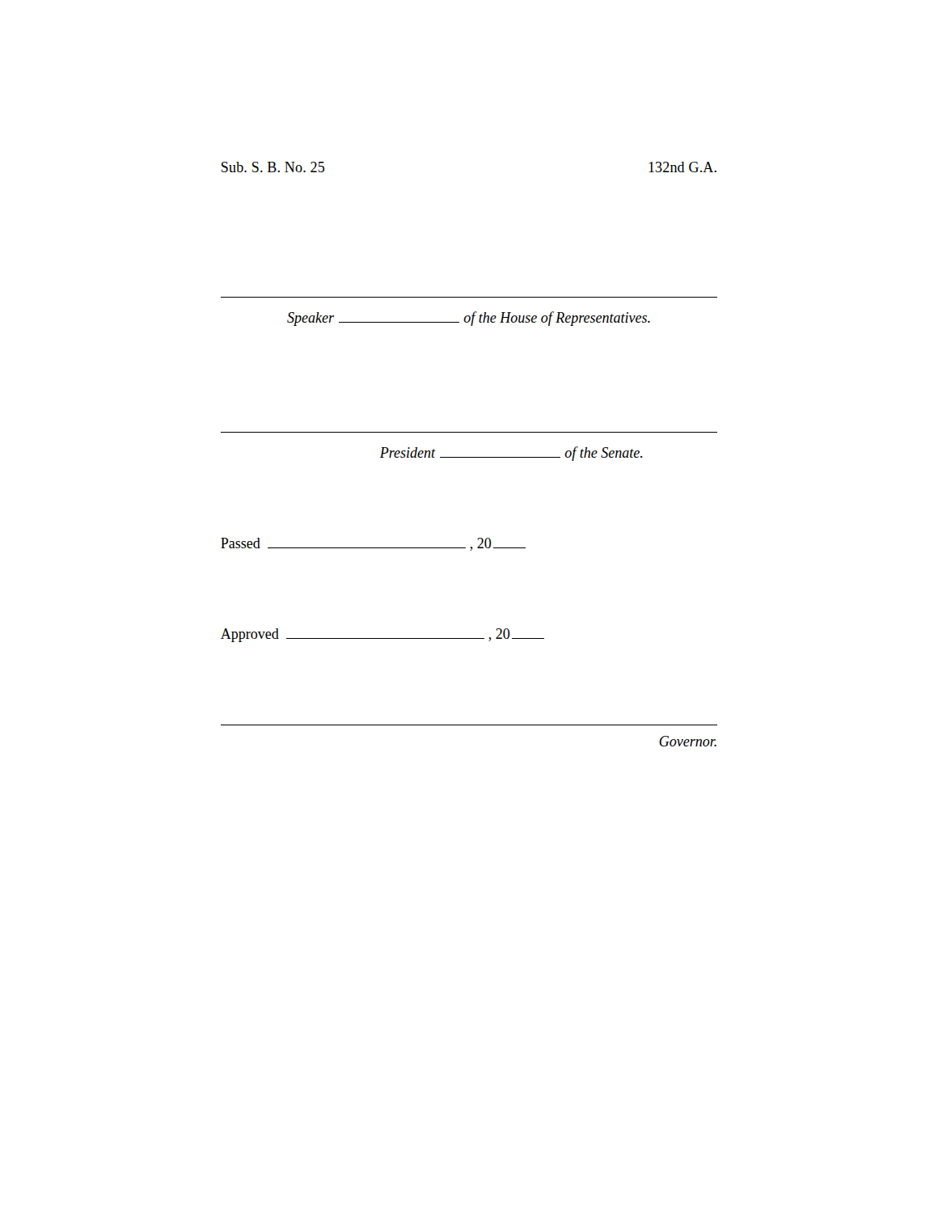Sub. S. B. No. 25 132nd G.A.
Speaker of the House of Representatives.
President of the Senate.
Passed , 20
Approved , 20
Governor.